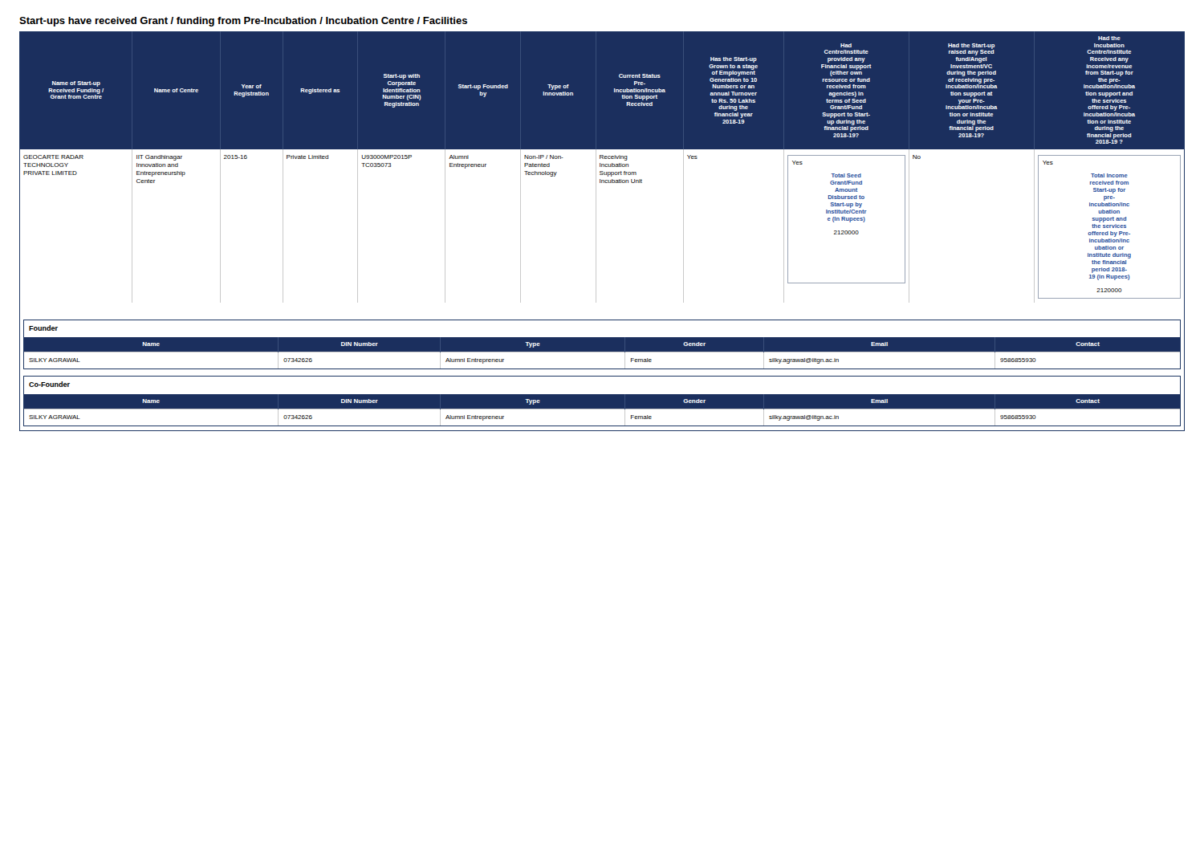Start-ups have received Grant / funding from Pre-Incubation / Incubation Centre / Facilities
| Name of Start-up Received Funding / Grant from Centre | Name of Centre | Year of Registration | Registered as | Start-up with Corporate Identification Number (CIN) Registration | Start-up Founded by | Type of Innovation | Current Status Pre- Incubation/Incuba tion Support Received | Has the Start-up Grown to a stage of Employment Generation to 10 Numbers or an annual Turnover to Rs. 50 Lakhs during the financial year 2018-19 | Had Centre/institute provided any Financial support (either own resource or fund received from agencies) in terms of Seed Grant/Fund Support to Start- up during the financial period 2018-19? | Had the Start-up raised any Seed fund/Angel Investment/VC during the period of receiving pre- incubation/incuba tion support at your Pre- incubation/incuba tion or institute during the financial period 2018-19? | Had the Incubation Centre/institute Received any income/revenue from Start-up for the pre- incubation/incuba tion support and the services offered by Pre- incubation/incuba tion or institute during the financial period 2018-19 ? |
| --- | --- | --- | --- | --- | --- | --- | --- | --- | --- | --- | --- |
| GEOCARTE RADAR TECHNOLOGY PRIVATE LIMITED | IIT Gandhinagar Innovation and Entrepreneurship Center | 2015-16 | Private Limited | U93000MP2015P TC035073 | Alumni Entrepreneur | Non-IP / Non- Patented Technology | Receiving Incubation Support from Incubation Unit | Yes | Yes Total Seed Grant/Fund Amount Disbursed to Start-up by Institute/Centr e (In Rupees) 2120000 | No | Yes Total Income received from Start-up for pre- incubation/inc ubation support and the services offered by Pre- incubation/inc ubation or institute during the financial period 2018- 19 (in Rupees) 2120000 |
| Founder / Name / DIN Number / Type / Gender / Email / Contact / / --- / --- / --- / --- / --- / --- / / SILKY AGRAWAL / 07342626 / Alumni Entrepreneur / Female / silky.agrawal@iitgn.ac.in / 9586855930 / Co-Founder / Name / DIN Number / Type / Gender / Email / Contact / / --- / --- / --- / --- / --- / --- / / SILKY AGRAWAL / 07342626 / Alumni Entrepreneur / Female / silky.agrawal@iitgn.ac.in / 9586855930 / |